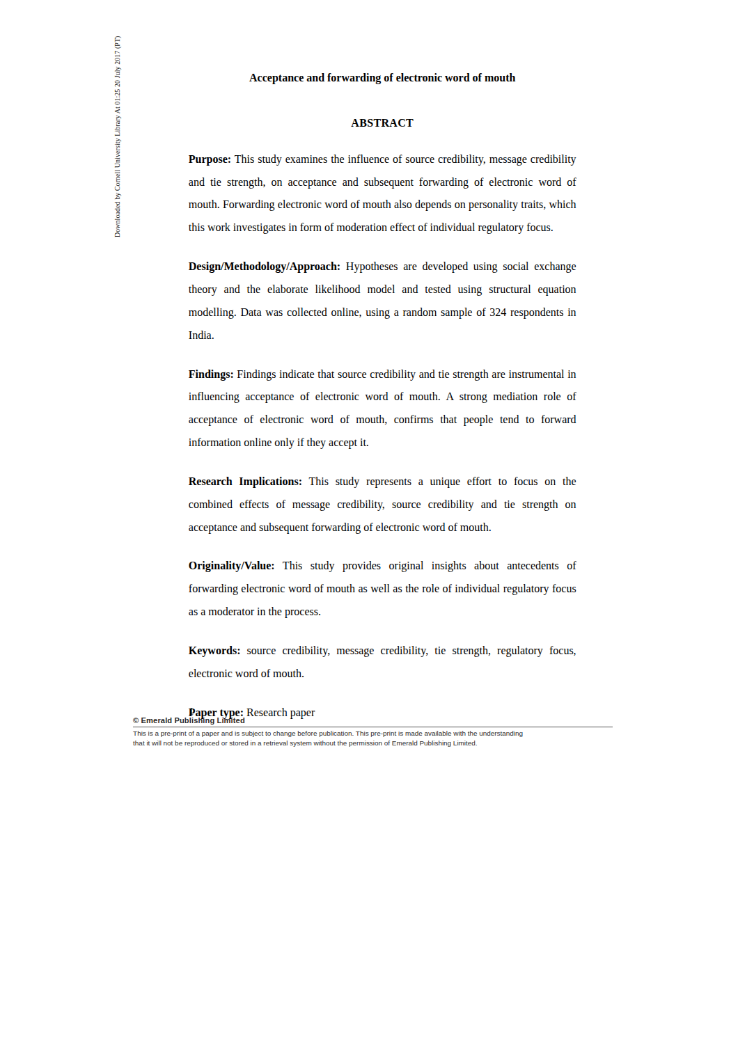Downloaded by Cornell University Library At 01:25 20 July 2017 (PT)
Acceptance and forwarding of electronic word of mouth
ABSTRACT
Purpose: This study examines the influence of source credibility, message credibility and tie strength, on acceptance and subsequent forwarding of electronic word of mouth. Forwarding electronic word of mouth also depends on personality traits, which this work investigates in form of moderation effect of individual regulatory focus.
Design/Methodology/Approach: Hypotheses are developed using social exchange theory and the elaborate likelihood model and tested using structural equation modelling. Data was collected online, using a random sample of 324 respondents in India.
Findings: Findings indicate that source credibility and tie strength are instrumental in influencing acceptance of electronic word of mouth. A strong mediation role of acceptance of electronic word of mouth, confirms that people tend to forward information online only if they accept it.
Research Implications: This study represents a unique effort to focus on the combined effects of message credibility, source credibility and tie strength on acceptance and subsequent forwarding of electronic word of mouth.
Originality/Value: This study provides original insights about antecedents of forwarding electronic word of mouth as well as the role of individual regulatory focus as a moderator in the process.
Keywords: source credibility, message credibility, tie strength, regulatory focus, electronic word of mouth.
Paper type: Research paper
1
© Emerald Publishing Limited
This is a pre-print of a paper and is subject to change before publication. This pre-print is made available with the understanding that it will not be reproduced or stored in a retrieval system without the permission of Emerald Publishing Limited.